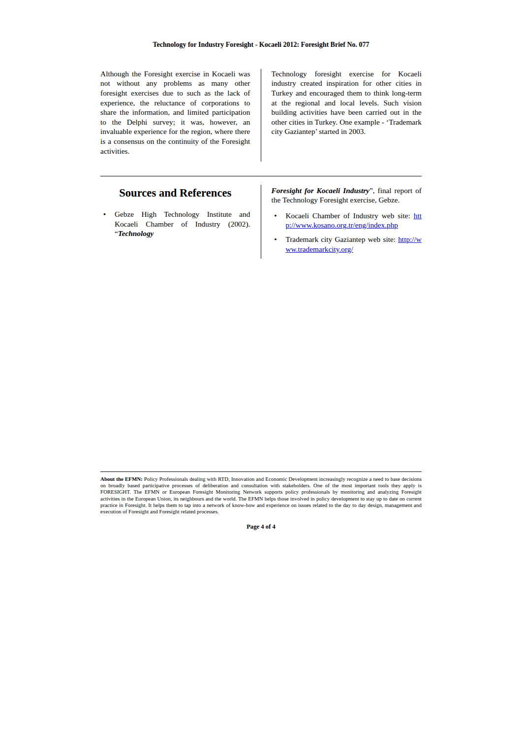Technology for Industry Foresight - Kocaeli 2012: Foresight Brief No. 077
Although the Foresight exercise in Kocaeli was not without any problems as many other foresight exercises due to such as the lack of experience, the reluctance of corporations to share the information, and limited participation to the Delphi survey; it was, however, an invaluable experience for the region, where there is a consensus on the continuity of the Foresight activities.
Technology foresight exercise for Kocaeli industry created inspiration for other cities in Turkey and encouraged them to think long-term at the regional and local levels. Such vision building activities have been carried out in the other cities in Turkey. One example - ‘Trademark city Gaziantep’ started in 2003.
Sources and References
Gebze High Technology Institute and Kocaeli Chamber of Industry (2002). “Technology
Foresight for Kocaeli Industry”, final report of the Technology Foresight exercise, Gebze.
Kocaeli Chamber of Industry web site: http://www.kosano.org.tr/eng/index.php
Trademark city Gaziantep web site: http://www.trademarkcity.org/
About the EFMN: Policy Professionals dealing with RTD, Innovation and Economic Development increasingly recognize a need to base decisions on broadly based participative processes of deliberation and consultation with stakeholders. One of the most important tools they apply is FORESIGHT. The EFMN or European Foresight Monitoring Network supports policy professionals by monitoring and analyzing Foresight activities in the European Union, its neighbours and the world. The EFMN helps those involved in policy development to stay up to date on current practice in Foresight. It helps them to tap into a network of know-how and experience on issues related to the day to day design, management and execution of Foresight and Foresight related processes.
Page 4 of 4